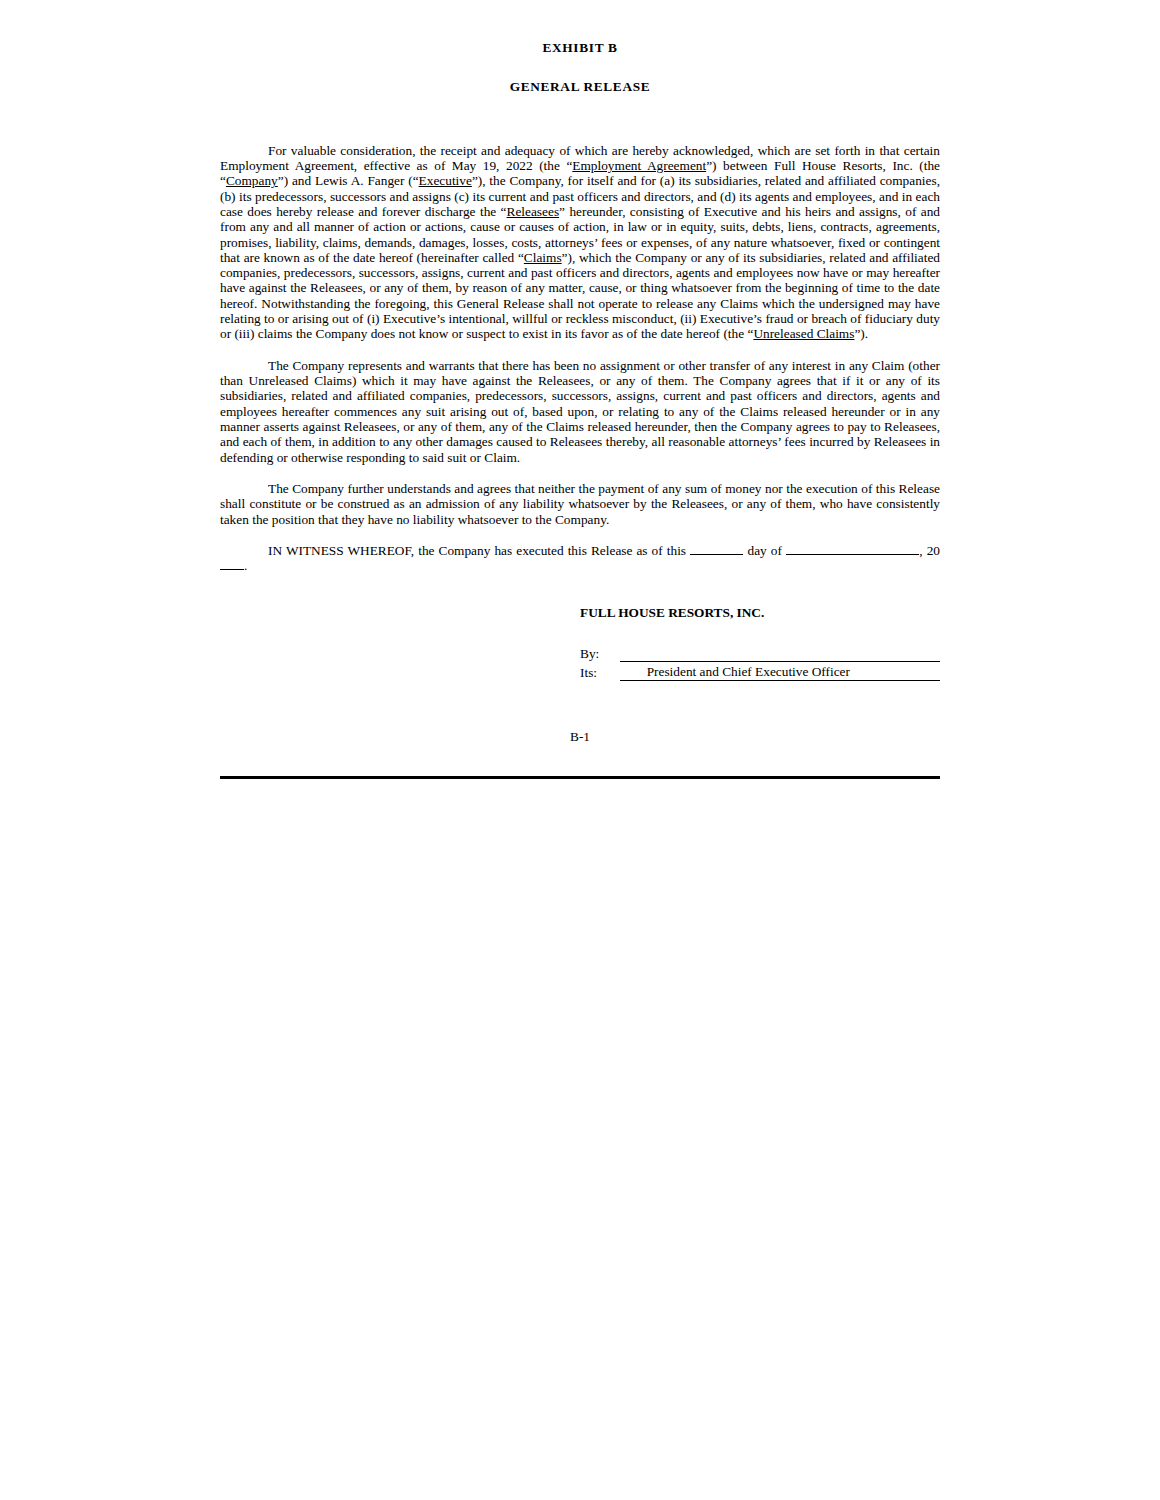EXHIBIT B
GENERAL RELEASE
For valuable consideration, the receipt and adequacy of which are hereby acknowledged, which are set forth in that certain Employment Agreement, effective as of May 19, 2022 (the “Employment Agreement”) between Full House Resorts, Inc. (the “Company”) and Lewis A. Fanger (“Executive”), the Company, for itself and for (a) its subsidiaries, related and affiliated companies, (b) its predecessors, successors and assigns (c) its current and past officers and directors, and (d) its agents and employees, and in each case does hereby release and forever discharge the “Releasees” hereunder, consisting of Executive and his heirs and assigns, of and from any and all manner of action or actions, cause or causes of action, in law or in equity, suits, debts, liens, contracts, agreements, promises, liability, claims, demands, damages, losses, costs, attorneys’ fees or expenses, of any nature whatsoever, fixed or contingent that are known as of the date hereof (hereinafter called “Claims”), which the Company or any of its subsidiaries, related and affiliated companies, predecessors, successors, assigns, current and past officers and directors, agents and employees now have or may hereafter have against the Releasees, or any of them, by reason of any matter, cause, or thing whatsoever from the beginning of time to the date hereof. Notwithstanding the foregoing, this General Release shall not operate to release any Claims which the undersigned may have relating to or arising out of (i) Executive’s intentional, willful or reckless misconduct, (ii) Executive’s fraud or breach of fiduciary duty or (iii) claims the Company does not know or suspect to exist in its favor as of the date hereof (the “Unreleased Claims”).
The Company represents and warrants that there has been no assignment or other transfer of any interest in any Claim (other than Unreleased Claims) which it may have against the Releasees, or any of them. The Company agrees that if it or any of its subsidiaries, related and affiliated companies, predecessors, successors, assigns, current and past officers and directors, agents and employees hereafter commences any suit arising out of, based upon, or relating to any of the Claims released hereunder or in any manner asserts against Releasees, or any of them, any of the Claims released hereunder, then the Company agrees to pay to Releasees, and each of them, in addition to any other damages caused to Releasees thereby, all reasonable attorneys’ fees incurred by Releasees in defending or otherwise responding to said suit or Claim.
The Company further understands and agrees that neither the payment of any sum of money nor the execution of this Release shall constitute or be construed as an admission of any liability whatsoever by the Releasees, or any of them, who have consistently taken the position that they have no liability whatsoever to the Company.
IN WITNESS WHEREOF, the Company has executed this Release as of this day of , 20 .
FULL HOUSE RESORTS, INC.
By:
Its: President and Chief Executive Officer
B-1